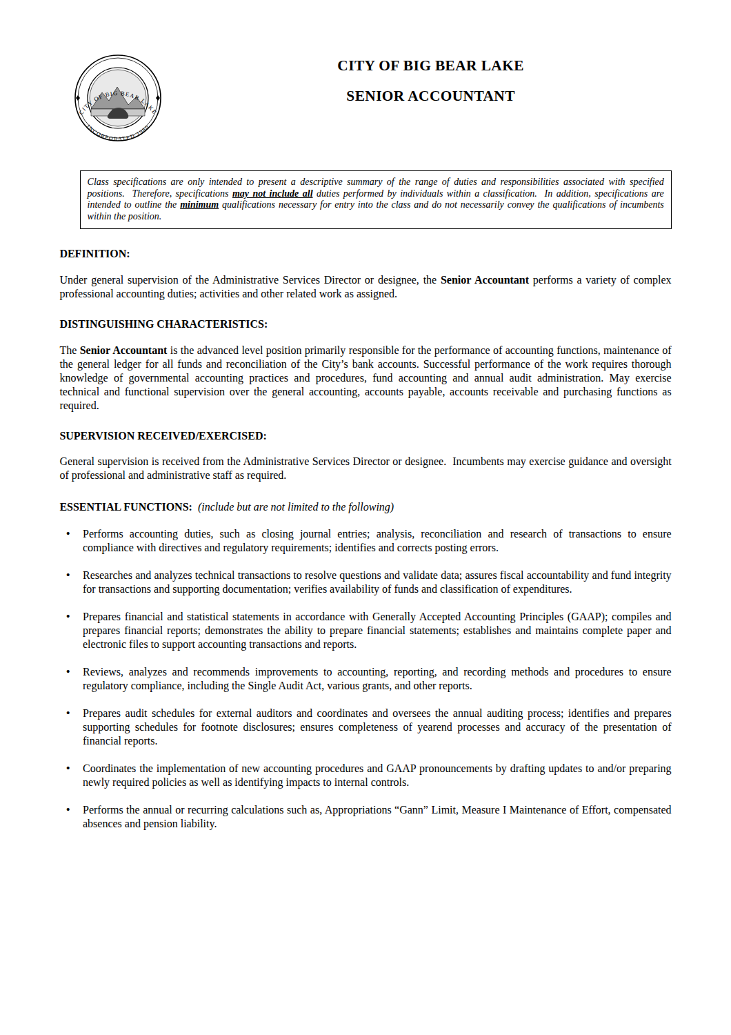CITY OF BIG BEAR LAKE INCORPORATED 1980
CITY OF BIG BEAR LAKE
SENIOR ACCOUNTANT
Class specifications are only intended to present a descriptive summary of the range of duties and responsibilities associated with specified positions. Therefore, specifications may not include all duties performed by individuals within a classification. In addition, specifications are intended to outline the minimum qualifications necessary for entry into the class and do not necessarily convey the qualifications of incumbents within the position.
Definition:
Under general supervision of the Administrative Services Director or designee, the Senior Accountant performs a variety of complex professional accounting duties; activities and other related work as assigned.
Distinguishing Characteristics:
The Senior Accountant is the advanced level position primarily responsible for the performance of accounting functions, maintenance of the general ledger for all funds and reconciliation of the City’s bank accounts. Successful performance of the work requires thorough knowledge of governmental accounting practices and procedures, fund accounting and annual audit administration. May exercise technical and functional supervision over the general accounting, accounts payable, accounts receivable and purchasing functions as required.
Supervision Received/Exercised:
General supervision is received from the Administrative Services Director or designee. Incumbents may exercise guidance and oversight of professional and administrative staff as required.
Essential Functions: (include but are not limited to the following)
Performs accounting duties, such as closing journal entries; analysis, reconciliation and research of transactions to ensure compliance with directives and regulatory requirements; identifies and corrects posting errors.
Researches and analyzes technical transactions to resolve questions and validate data; assures fiscal accountability and fund integrity for transactions and supporting documentation; verifies availability of funds and classification of expenditures.
Prepares financial and statistical statements in accordance with Generally Accepted Accounting Principles (GAAP); compiles and prepares financial reports; demonstrates the ability to prepare financial statements; establishes and maintains complete paper and electronic files to support accounting transactions and reports.
Reviews, analyzes and recommends improvements to accounting, reporting, and recording methods and procedures to ensure regulatory compliance, including the Single Audit Act, various grants, and other reports.
Prepares audit schedules for external auditors and coordinates and oversees the annual auditing process; identifies and prepares supporting schedules for footnote disclosures; ensures completeness of yearend processes and accuracy of the presentation of financial reports.
Coordinates the implementation of new accounting procedures and GAAP pronouncements by drafting updates to and/or preparing newly required policies as well as identifying impacts to internal controls.
Performs the annual or recurring calculations such as, Appropriations “Gann” Limit, Measure I Maintenance of Effort, compensated absences and pension liability.